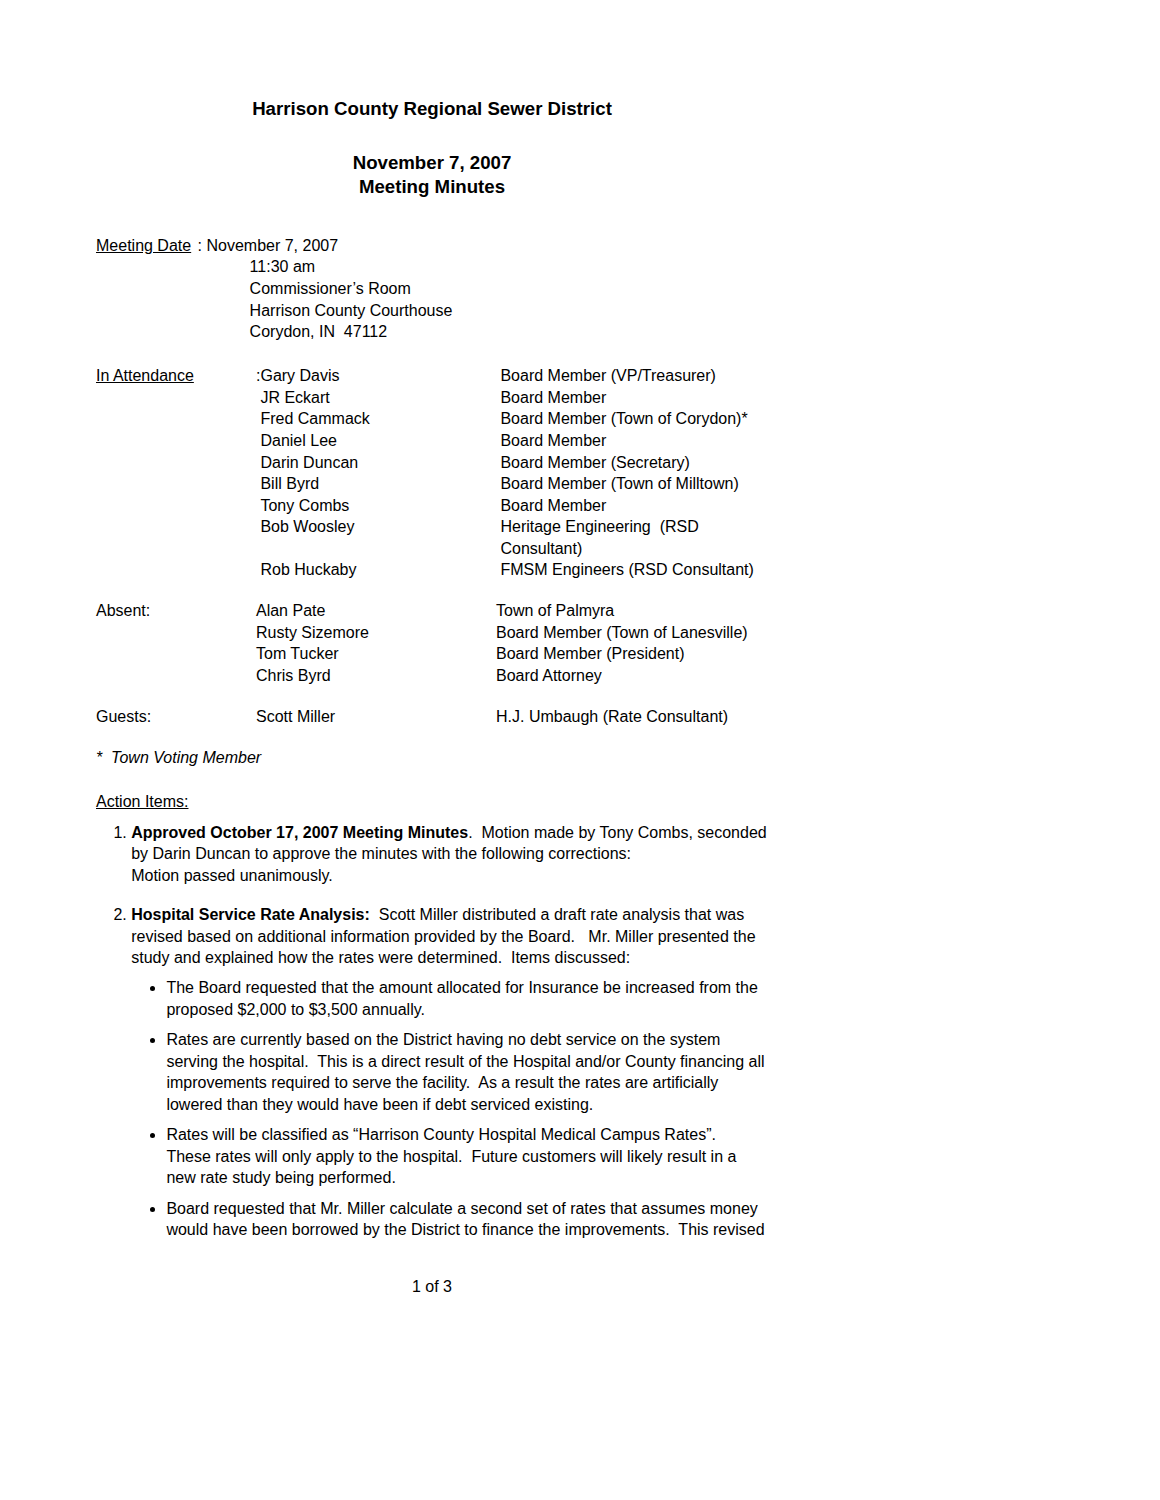Harrison County Regional Sewer District
November 7, 2007
Meeting Minutes
Meeting Date: November 7, 2007
11:30 am
Commissioner’s Room
Harrison County Courthouse
Corydon, IN 47112
In Attendance:
| Gary Davis | Board Member (VP/Treasurer) |
| JR Eckart | Board Member |
| Fred Cammack | Board Member (Town of Corydon)* |
| Daniel Lee | Board Member |
| Darin Duncan | Board Member (Secretary) |
| Bill Byrd | Board Member (Town of Milltown) |
| Tony Combs | Board Member |
| Bob Woosley | Heritage Engineering (RSD Consultant) |
| Rob Huckaby | FMSM Engineers (RSD Consultant) |
Absent:
| Alan Pate | Town of Palmyra |
| Rusty Sizemore | Board Member (Town of Lanesville) |
| Tom Tucker | Board Member (President) |
| Chris Byrd | Board Attorney |
Guests:
| Scott Miller | H.J. Umbaugh (Rate Consultant) |
* Town Voting Member
Action Items:
Approved October 17, 2007 Meeting Minutes. Motion made by Tony Combs, seconded by Darin Duncan to approve the minutes with the following corrections:
Motion passed unanimously.
Hospital Service Rate Analysis: Scott Miller distributed a draft rate analysis that was revised based on additional information provided by the Board. Mr. Miller presented the study and explained how the rates were determined. Items discussed:
The Board requested that the amount allocated for Insurance be increased from the proposed $2,000 to $3,500 annually.
Rates are currently based on the District having no debt service on the system serving the hospital. This is a direct result of the Hospital and/or County financing all improvements required to serve the facility. As a result the rates are artificially lowered than they would have been if debt serviced existing.
Rates will be classified as “Harrison County Hospital Medical Campus Rates”. These rates will only apply to the hospital. Future customers will likely result in a new rate study being performed.
Board requested that Mr. Miller calculate a second set of rates that assumes money would have been borrowed by the District to finance the improvements. This revised
1 of 3